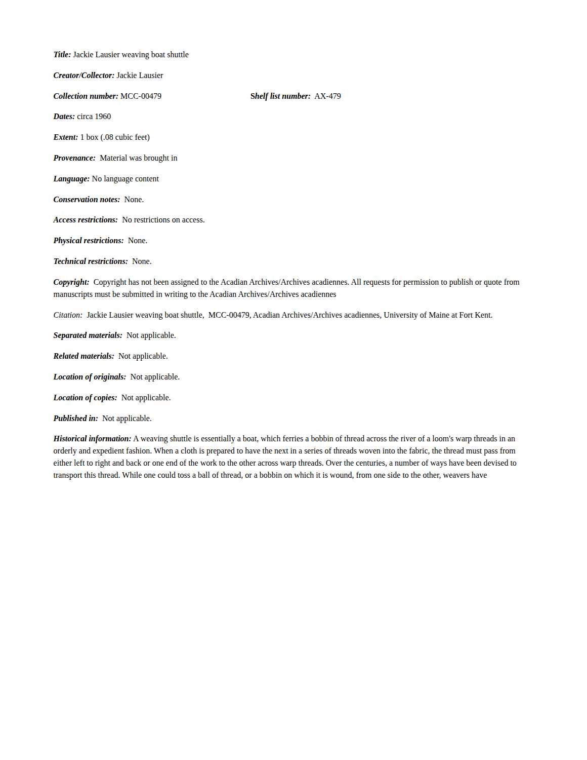Title: Jackie Lausier weaving boat shuttle
Creator/Collector: Jackie Lausier
Collection number: MCC-00479 Shelf list number: AX-479
Dates: circa 1960
Extent: 1 box (.08 cubic feet)
Provenance: Material was brought in
Language: No language content
Conservation notes: None.
Access restrictions: No restrictions on access.
Physical restrictions: None.
Technical restrictions: None.
Copyright: Copyright has not been assigned to the Acadian Archives/Archives acadiennes. All requests for permission to publish or quote from manuscripts must be submitted in writing to the Acadian Archives/Archives acadiennes
Citation: Jackie Lausier weaving boat shuttle, MCC-00479, Acadian Archives/Archives acadiennes, University of Maine at Fort Kent.
Separated materials: Not applicable.
Related materials: Not applicable.
Location of originals: Not applicable.
Location of copies: Not applicable.
Published in: Not applicable.
Historical information: A weaving shuttle is essentially a boat, which ferries a bobbin of thread across the river of a loom's warp threads in an orderly and expedient fashion. When a cloth is prepared to have the next in a series of threads woven into the fabric, the thread must pass from either left to right and back or one end of the work to the other across warp threads. Over the centuries, a number of ways have been devised to transport this thread. While one could toss a ball of thread, or a bobbin on which it is wound, from one side to the other, weavers have